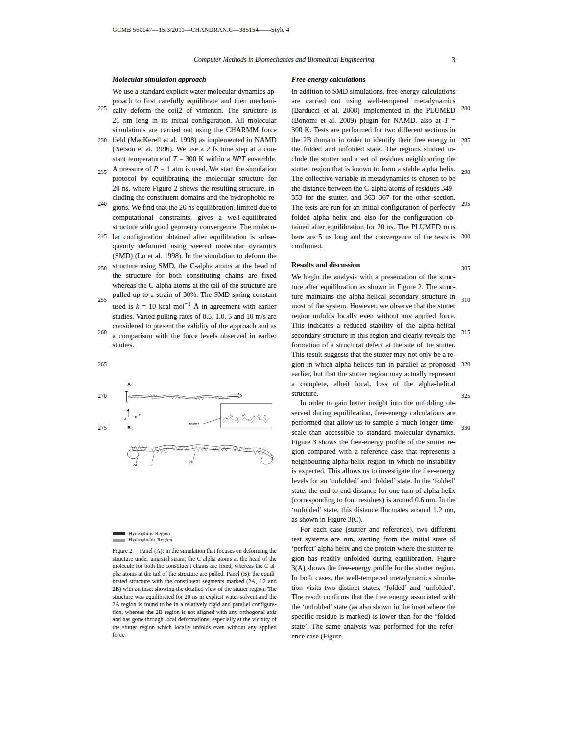GCMB 560147—15/3/2011—CHANDRAN.C—385154——Style 4
Computer Methods in Biomechanics and Biomedical Engineering 3
225
230
235
240
245
250
255
260
265
270
275
Molecular simulation approach
We use a standard explicit water molecular dynamics approach to first carefully equilibrate and then mechanically deform the coil2 of vimentin. The structure is 21 nm long in its initial configuration. All molecular simulations are carried out using the CHARMM force field (MacKerell et al. 1998) as implemented in NAMD (Nelson et al. 1996). We use a 2 fs time step at a constant temperature of T = 300 K within a NPT ensemble. A pressure of P = 1 atm is used. We start the simulation protocol by equilibrating the molecular structure for 20 ns, where Figure 2 shows the resulting structure, including the constituent domains and the hydrophobic regions. We find that the 20 ns equilibration, limited due to computational constraints, gives a well-equilibrated structure with good geometry convergence. The molecular configuration obtained after equilibration is subsequently deformed using steered molecular dynamics (SMD) (Lu et al. 1998). In the simulation to deform the structure using SMD, the C-alpha atoms at the head of the structure for both constituting chains are fixed whereas the C-alpha atoms at the tail of the structure are pulled up to a strain of 30%. The SMD spring constant used is k = 10 kcal mol−1 Å in agreement with earlier studies. Varied pulling rates of 0.5, 1.0, 5 and 10 m/s are considered to present the validity of the approach and as a comparison with the force levels observed in earlier studies.
A x z B stutter 2A L2 2B
Hydrophilic Region
Hydrophobic Region
Figure 2. Panel (A): in the simulation that focuses on deforming the structure under uniaxial strain, the C-alpha atoms at the head of the molecule for both the constituent chains are fixed, whereas the C-alpha atoms at the tail of the structure are pulled. Panel (B): the equilibrated structure with the constituent segments marked (2A, L2 and 2B) with an inset showing the detailed view of the stutter region. The structure was equilibrated for 20 ns in explicit water solvent and the 2A region is found to be in a relatively rigid and parallel configuration, whereas the 2B region is not aligned with any orthogonal axis and has gone through local deformations, especially at the vicinity of the stutter region which locally unfolds even without any applied force.
280
285
290
295
300
305
310
315
320
325
330
Free-energy calculations
In addition to SMD simulations, free-energy calculations are carried out using well-tempered metadynamics (Barducci et al. 2008) implemented in the PLUMED (Bonomi et al. 2009) plugin for NAMD, also at T = 300 K. Tests are performed for two different sections in the 2B domain in order to identify their free energy in the folded and unfolded state. The regions studied include the stutter and a set of residues neighbouring the stutter region that is known to form a stable alpha helix. The collective variable in metadynamics is chosen to be the distance between the C-alpha atoms of residues 349–353 for the stutter, and 363–367 for the other section. The tests are run for an initial configuration of perfectly folded alpha helix and also for the configuration obtained after equilibration for 20 ns. The PLUMED runs here are 5 ns long and the convergence of the tests is confirmed.
Results and discussion
We begin the analysis with a presentation of the structure after equilibration as shown in Figure 2. The structure maintains the alpha-helical secondary structure in most of the system. However, we observe that the stutter region unfolds locally even without any applied force. This indicates a reduced stability of the alpha-helical secondary structure in this region and clearly reveals the formation of a structural defect at the site of the stutter. This result suggests that the stutter may not only be a region in which alpha helices run in parallel as proposed earlier, but that the stutter region may actually represent a complete, albeit local, loss of the alpha-helical structure.
In order to gain better insight into the unfolding observed during equilibration, free-energy calculations are performed that allow us to sample a much longer time-scale than accessible to standard molecular dynamics. Figure 3 shows the free-energy profile of the stutter region compared with a reference case that represents a neighbouring alpha-helix region in which no instability is expected. This allows us to investigate the free-energy levels for an ‘unfolded’ and ‘folded’ state. In the ‘folded’ state, the end-to-end distance for one turn of alpha helix (corresponding to four residues) is around 0.6 nm. In the ‘unfolded’ state, this distance fluctuates around 1.2 nm, as shown in Figure 3(C).
For each case (stutter and reference), two different test systems are run, starting from the initial state of ‘perfect’ alpha helix and the protein where the stutter region has readily unfolded during equilibration. Figure 3(A) shows the free-energy profile for the stutter region. In both cases, the well-tempered metadynamics simulation visits two distinct states, ‘folded’ and ‘unfolded’. The result confirms that the free energy associated with the ‘unfolded’ state (as also shown in the inset where the specific residue is marked) is lower than for the ‘folded state’. The same analysis was performed for the reference case (Figure